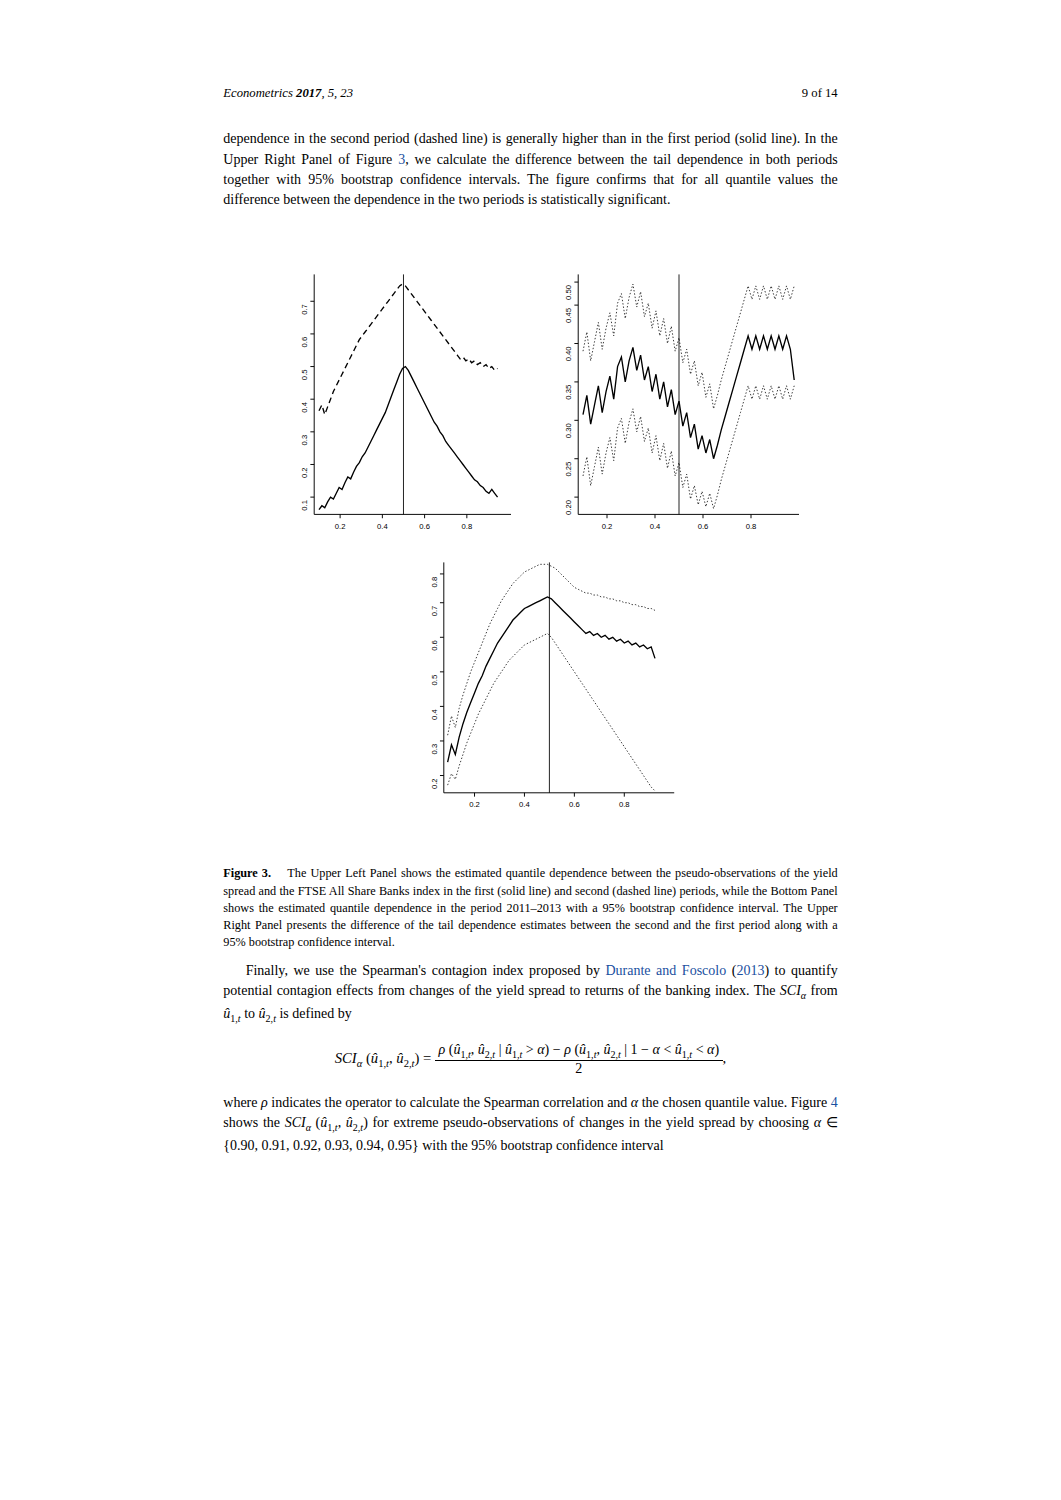Econometrics 2017, 5, 23
9 of 14
dependence in the second period (dashed line) is generally higher than in the first period (solid line). In the Upper Right Panel of Figure 3, we calculate the difference between the tail dependence in both periods together with 95% bootstrap confidence intervals. The figure confirms that for all quantile values the difference between the dependence in the two periods is statistically significant.
0.1 0.2 0.3 0.4 0.5 0.6 0.7 0.2 0.4 0.6 0.8 0.20 0.25 0.30 0.35 0.40 0.45 0.50 0.2 0.4 0.6 0.8 0.2 0.3 0.4 0.5 0.6 0.7 0.8 0.2 0.4 0.6 0.8
Figure 3. The Upper Left Panel shows the estimated quantile dependence between the pseudo-observations of the yield spread and the FTSE All Share Banks index in the first (solid line) and second (dashed line) periods, while the Bottom Panel shows the estimated quantile dependence in the period 2011–2013 with a 95% bootstrap confidence interval. The Upper Right Panel presents the difference of the tail dependence estimates between the second and the first period along with a 95% bootstrap confidence interval.
Finally, we use the Spearman's contagion index proposed by Durante and Foscolo (2013) to quantify potential contagion effects from changes of the yield spread to returns of the banking index. The SCIα from û1,t to û2,t is defined by
SCIα (û1,t, û2,t) = ρ (û1,t, û2,t | û1,t > α) − ρ (û1,t, û2,t | 1 − α < û1,t < α) 2 ,
where ρ indicates the operator to calculate the Spearman correlation and α the chosen quantile value. Figure 4 shows the SCIα (û1,t, û2,t) for extreme pseudo-observations of changes in the yield spread by choosing α ∈ {0.90, 0.91, 0.92, 0.93, 0.94, 0.95} with the 95% bootstrap confidence interval